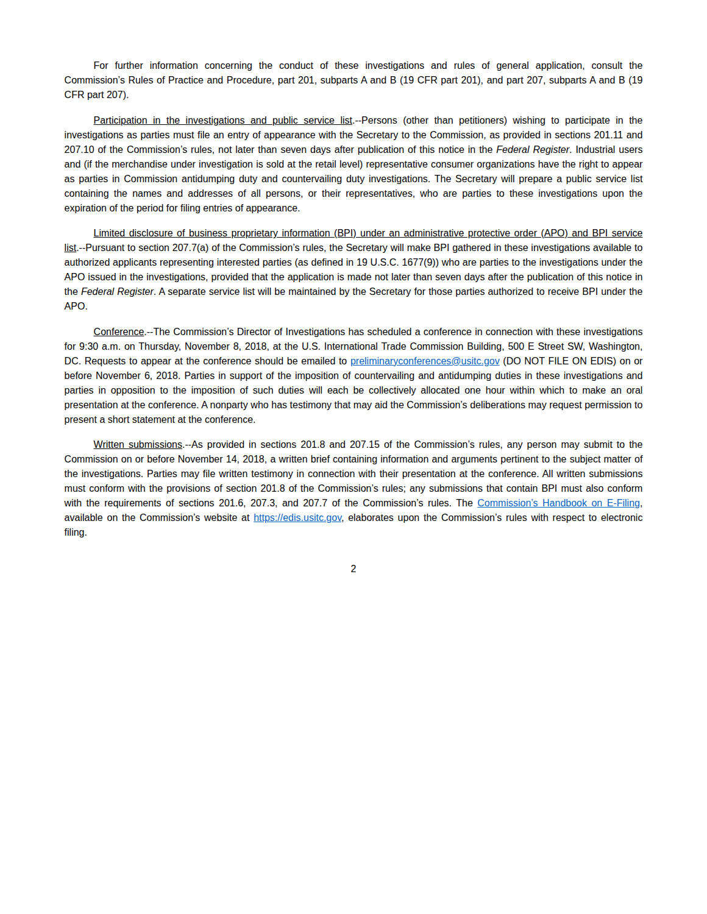For further information concerning the conduct of these investigations and rules of general application, consult the Commission’s Rules of Practice and Procedure, part 201, subparts A and B (19 CFR part 201), and part 207, subparts A and B (19 CFR part 207).
Participation in the investigations and public service list.--Persons (other than petitioners) wishing to participate in the investigations as parties must file an entry of appearance with the Secretary to the Commission, as provided in sections 201.11 and 207.10 of the Commission’s rules, not later than seven days after publication of this notice in the Federal Register. Industrial users and (if the merchandise under investigation is sold at the retail level) representative consumer organizations have the right to appear as parties in Commission antidumping duty and countervailing duty investigations. The Secretary will prepare a public service list containing the names and addresses of all persons, or their representatives, who are parties to these investigations upon the expiration of the period for filing entries of appearance.
Limited disclosure of business proprietary information (BPI) under an administrative protective order (APO) and BPI service list.--Pursuant to section 207.7(a) of the Commission’s rules, the Secretary will make BPI gathered in these investigations available to authorized applicants representing interested parties (as defined in 19 U.S.C. 1677(9)) who are parties to the investigations under the APO issued in the investigations, provided that the application is made not later than seven days after the publication of this notice in the Federal Register. A separate service list will be maintained by the Secretary for those parties authorized to receive BPI under the APO.
Conference.--The Commission’s Director of Investigations has scheduled a conference in connection with these investigations for 9:30 a.m. on Thursday, November 8, 2018, at the U.S. International Trade Commission Building, 500 E Street SW, Washington, DC. Requests to appear at the conference should be emailed to preliminaryconferences@usitc.gov (DO NOT FILE ON EDIS) on or before November 6, 2018. Parties in support of the imposition of countervailing and antidumping duties in these investigations and parties in opposition to the imposition of such duties will each be collectively allocated one hour within which to make an oral presentation at the conference. A nonparty who has testimony that may aid the Commission’s deliberations may request permission to present a short statement at the conference.
Written submissions.--As provided in sections 201.8 and 207.15 of the Commission’s rules, any person may submit to the Commission on or before November 14, 2018, a written brief containing information and arguments pertinent to the subject matter of the investigations. Parties may file written testimony in connection with their presentation at the conference. All written submissions must conform with the provisions of section 201.8 of the Commission’s rules; any submissions that contain BPI must also conform with the requirements of sections 201.6, 207.3, and 207.7 of the Commission’s rules. The Commission’s Handbook on E-Filing, available on the Commission’s website at https://edis.usitc.gov, elaborates upon the Commission’s rules with respect to electronic filing.
2